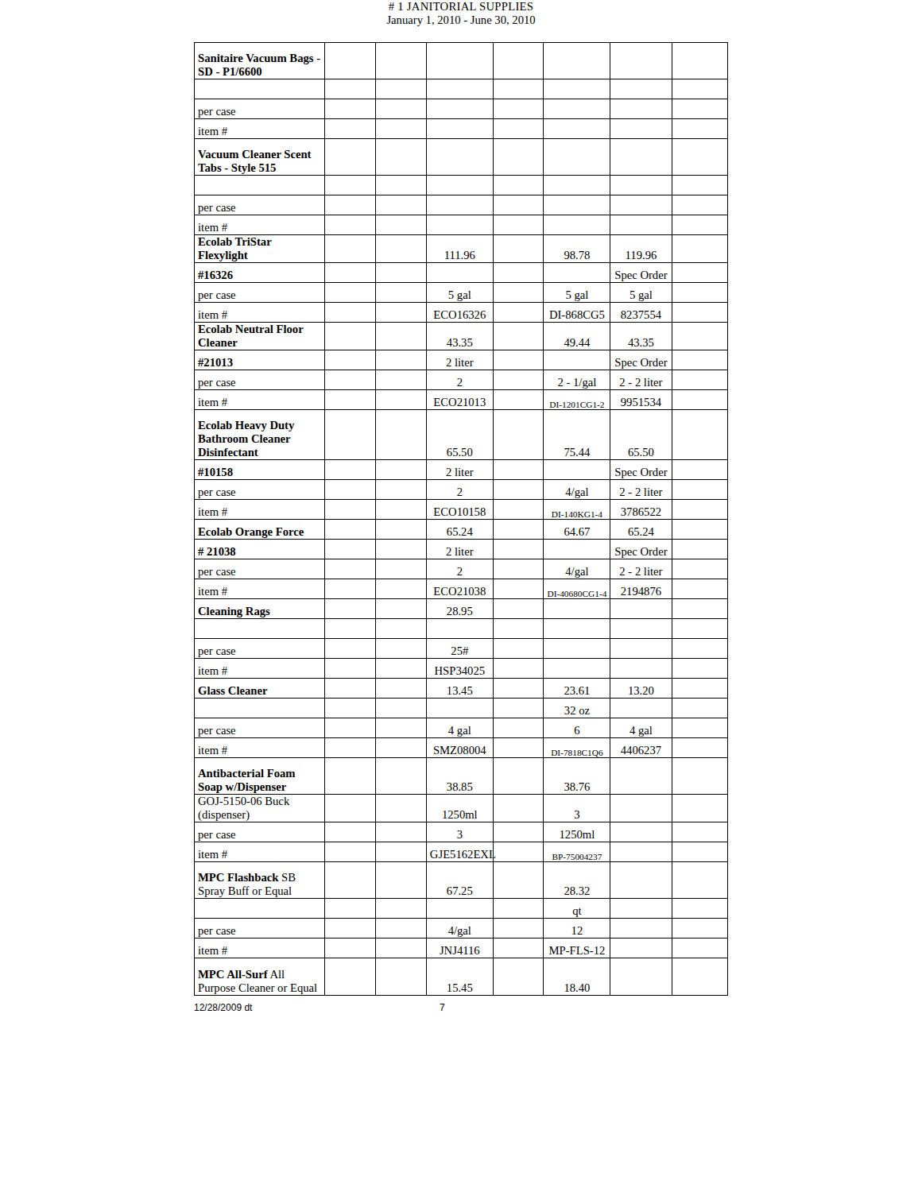# 1 JANITORIAL SUPPLIES
January 1, 2010 - June 30, 2010
| Sanitaire Vacuum Bags - SD - P1/6600 | | | | | | | |
| per case | | | | | | | |
| item # | | | | | | | |
| Vacuum Cleaner Scent Tabs - Style 515 | | | | | | | |
| per case | | | | | | | |
| item # | | | | | | | |
| Ecolab TriStar Flexylight | | | 111.96 | | 98.78 | 119.96 | |
| #16326 | | | | | | Spec Order | |
| per case | | | 5 gal | | 5 gal | 5 gal | |
| item # | | | ECO16326 | | DI-868CG5 | 8237554 | |
| Ecolab Neutral Floor Cleaner | | | 43.35 | | 49.44 | 43.35 | |
| #21013 | | | 2 liter | | | Spec Order | |
| per case | | | 2 | | 2 - 1/gal | 2 - 2 liter | |
| item # | | | ECO21013 | | DI-1201CG1-2 | 9951534 | |
| Ecolab Heavy Duty Bathroom Cleaner Disinfectant | | | 65.50 | | 75.44 | 65.50 | |
| #10158 | | | 2 liter | | | Spec Order | |
| per case | | | 2 | | 4/gal | 2 - 2 liter | |
| item # | | | ECO10158 | | DI-140KG1-4 | 3786522 | |
| Ecolab Orange Force | | | 65.24 | | 64.67 | 65.24 | |
| # 21038 | | | 2 liter | | | Spec Order | |
| per case | | | 2 | | 4/gal | 2 - 2 liter | |
| item # | | | ECO21038 | | DI-40680CG1-4 | 2194876 | |
| Cleaning Rags | | | 28.95 | | | | |
| per case | | | 25# | | | | |
| item # | | | HSP34025 | | | | |
| Glass Cleaner | | | 13.45 | | 23.61 | 13.20 | |
| | | | | | 32 oz | | |
| per case | | | 4 gal | | 6 | 4 gal | |
| item # | | | SMZ08004 | | DI-7818C1Q6 | 4406237 | |
| Antibacterial Foam Soap w/Dispenser | | | 38.85 | | 38.76 | | |
| GOJ-5150-06 Buck (dispenser) | | | 1250ml | | 3 | | |
| per case | | | 3 | | 1250ml | | |
| item # | | | GJE5162EXL | | BP-75004237 | | |
| MPC Flashback SB Spray Buff or Equal | | | 67.25 | | 28.32 | | |
| | | | | | qt | | |
| per case | | | 4/gal | | 12 | | |
| item # | | | JNJ4116 | | MP-FLS-12 | | |
| MPC All-Surf All Purpose Cleaner or Equal | | | 15.45 | | 18.40 | | |
12/28/2009 dt 7